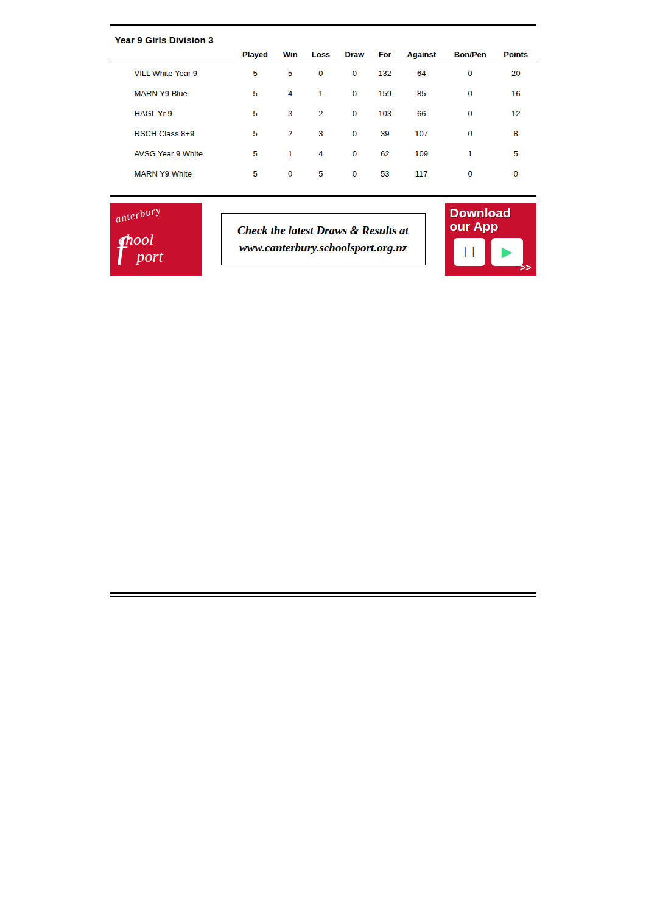Year 9 Girls Division 3
| | Played | Win | Loss | Draw | For | Against | Bon/Pen | Points |
| --- | --- | --- | --- | --- | --- | --- | --- | --- |
| VILL White Year 9 | 5 | 5 | 0 | 0 | 132 | 64 | 0 | 20 |
| MARN Y9 Blue | 5 | 4 | 1 | 0 | 159 | 85 | 0 | 16 |
| HAGL Yr 9 | 5 | 3 | 2 | 0 | 103 | 66 | 0 | 12 |
| RSCH Class 8+9 | 5 | 2 | 3 | 0 | 39 | 107 | 0 | 8 |
| AVSG Year 9 White | 5 | 1 | 4 | 0 | 62 | 109 | 1 | 5 |
| MARN Y9 White | 5 | 0 | 5 | 0 | 53 | 117 | 0 | 0 |
anterbury
ƒ
chool
port
Check the latest Draws & Results at
www.canterbury.schoolsport.org.nz
Download
our App

►
>>